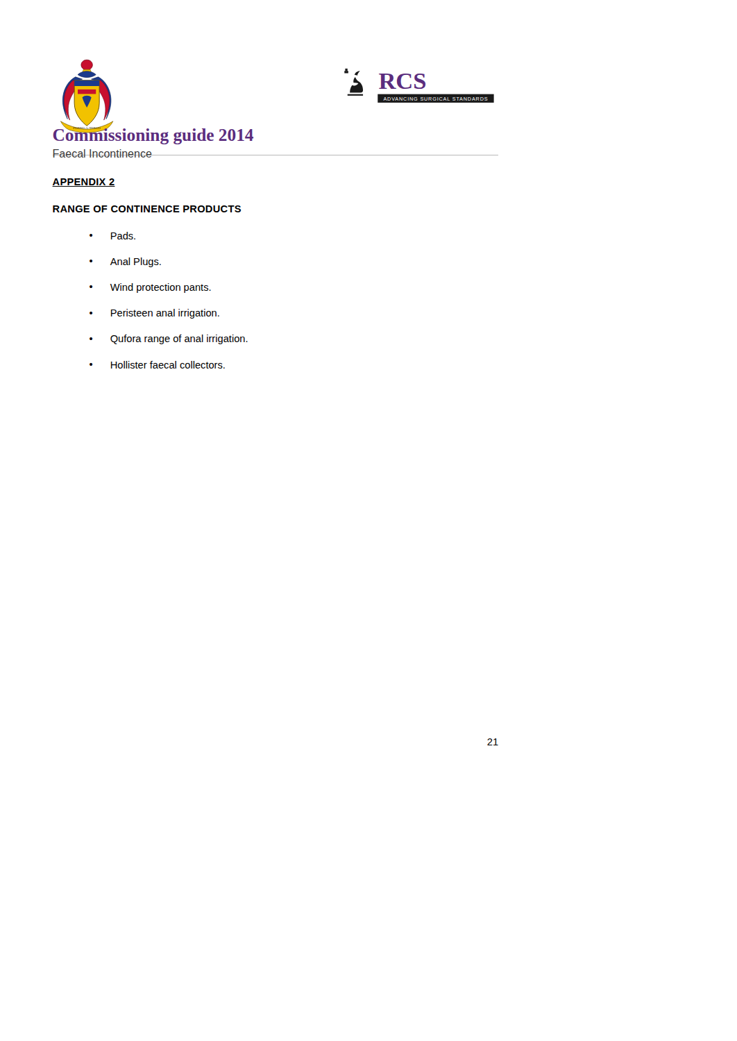PORRO·A·TERGO RCS ADVANCING SURGICAL STANDARDS
Commissioning guide 2014
Faecal Incontinence
APPENDIX 2
RANGE OF CONTINENCE PRODUCTS
Pads.
Anal Plugs.
Wind protection pants.
Peristeen anal irrigation.
Qufora range of anal irrigation.
Hollister faecal collectors.
21